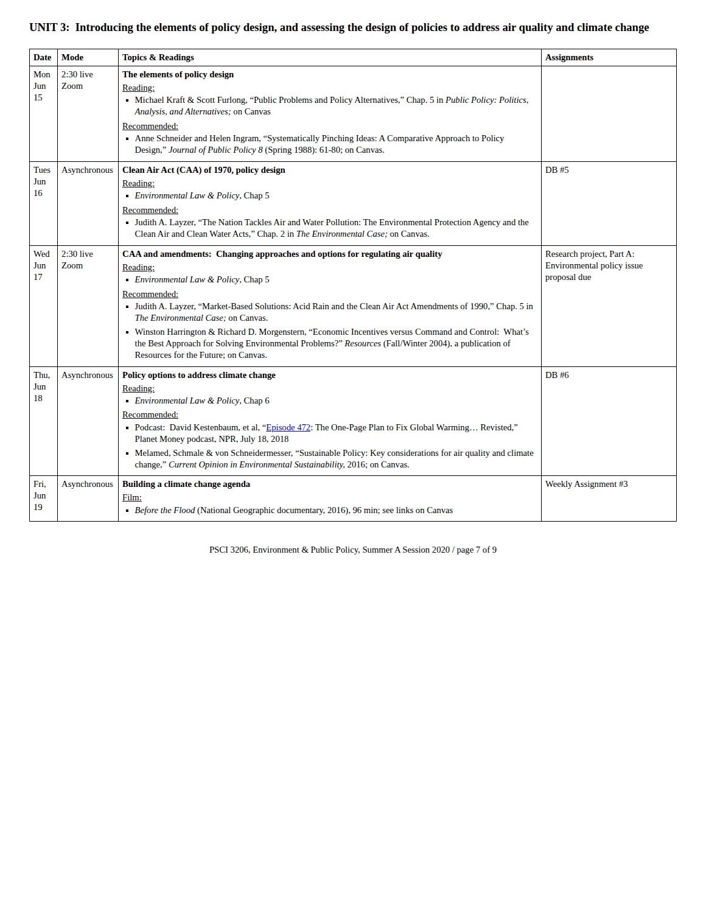UNIT 3: Introducing the elements of policy design, and assessing the design of policies to address air quality and climate change
| Date | Mode | Topics & Readings | Assignments |
| --- | --- | --- | --- |
| Mon Jun 15 | 2:30 live Zoom | The elements of policy design Reading: Michael Kraft & Scott Furlong, “Public Problems and Policy Alternatives,” Chap. 5 in Public Policy: Politics, Analysis, and Alternatives; on Canvas Recommended: Anne Schneider and Helen Ingram, “Systematically Pinching Ideas: A Comparative Approach to Policy Design,” Journal of Public Policy 8 (Spring 1988): 61-80; on Canvas. | |
| Tues Jun 16 | Asynchronous | Clean Air Act (CAA) of 1970, policy design Reading: Environmental Law & Policy , Chap 5 Recommended: Judith A. Layzer, “The Nation Tackles Air and Water Pollution: The Environmental Protection Agency and the Clean Air and Clean Water Acts,” Chap. 2 in The Environmental Case; on Canvas. | DB #5 |
| Wed Jun 17 | 2:30 live Zoom | CAA and amendments: Changing approaches and options for regulating air quality Reading: Environmental Law & Policy , Chap 5 Recommended: Judith A. Layzer, “Market-Based Solutions: Acid Rain and the Clean Air Act Amendments of 1990,” Chap. 5 in The Environmental Case; on Canvas. Winston Harrington & Richard D. Morgenstern, “Economic Incentives versus Command and Control: What’s the Best Approach for Solving Environmental Problems?” Resources (Fall/Winter 2004), a publication of Resources for the Future; on Canvas. | Research project, Part A: Environmental policy issue proposal due |
| Thu, Jun 18 | Asynchronous | Policy options to address climate change Reading: Environmental Law & Policy , Chap 6 Recommended: Podcast: David Kestenbaum, et al, “ Episode 472 : The One-Page Plan to Fix Global Warming… Revisted,” Planet Money podcast, NPR, July 18, 2018 Melamed, Schmale & von Schneidermesser, “Sustainable Policy: Key considerations for air quality and climate change,” Current Opinion in Environmental Sustainability, 2016; on Canvas. | DB #6 |
| Fri, Jun 19 | Asynchronous | Building a climate change agenda Film: Before the Flood (National Geographic documentary, 2016), 96 min; see links on Canvas | Weekly Assignment #3 |
PSCI 3206, Environment & Public Policy, Summer A Session 2020 / page 7 of 9